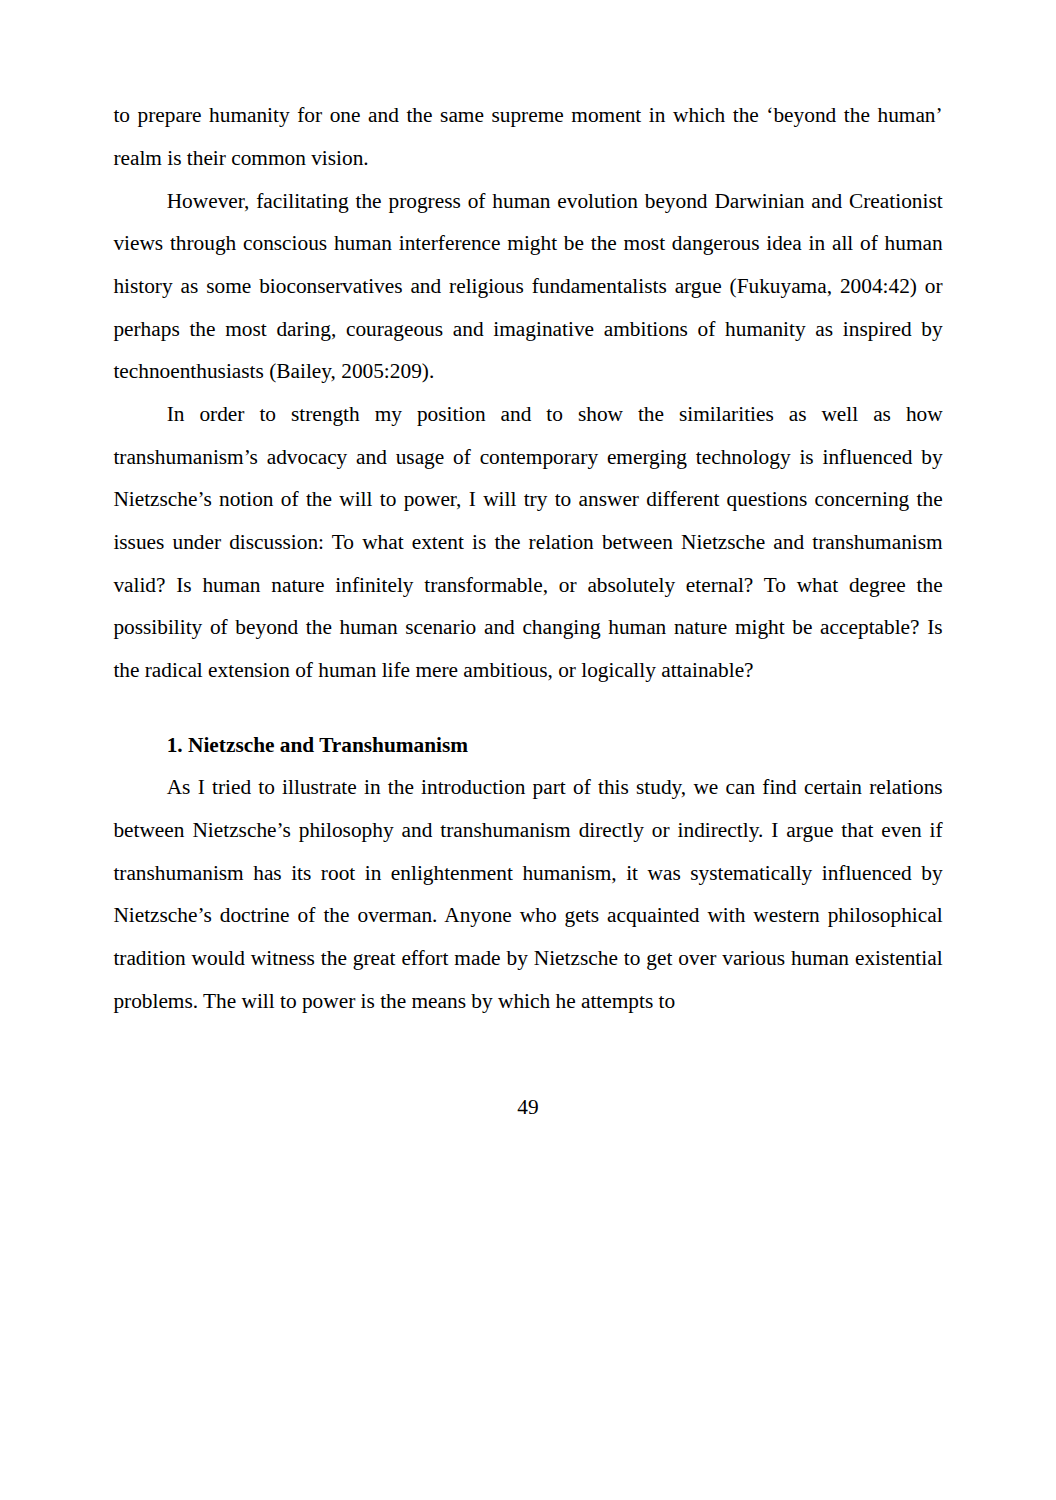to prepare humanity for one and the same supreme moment in which the ‘beyond the human’ realm is their common vision.
However, facilitating the progress of human evolution beyond Darwinian and Creationist views through conscious human interference might be the most dangerous idea in all of human history as some bioconservatives and religious fundamentalists argue (Fukuyama, 2004:42) or perhaps the most daring, courageous and imaginative ambitions of humanity as inspired by technoenthusiasts (Bailey, 2005:209).
In order to strength my position and to show the similarities as well as how transhumanism’s advocacy and usage of contemporary emerging technology is influenced by Nietzsche’s notion of the will to power, I will try to answer different questions concerning the issues under discussion: To what extent is the relation between Nietzsche and transhumanism valid? Is human nature infinitely transformable, or absolutely eternal? To what degree the possibility of beyond the human scenario and changing human nature might be acceptable? Is the radical extension of human life mere ambitious, or logically attainable?
1. Nietzsche and Transhumanism
As I tried to illustrate in the introduction part of this study, we can find certain relations between Nietzsche’s philosophy and transhumanism directly or indirectly. I argue that even if transhumanism has its root in enlightenment humanism, it was systematically influenced by Nietzsche’s doctrine of the overman. Anyone who gets acquainted with western philosophical tradition would witness the great effort made by Nietzsche to get over various human existential problems. The will to power is the means by which he attempts to
49